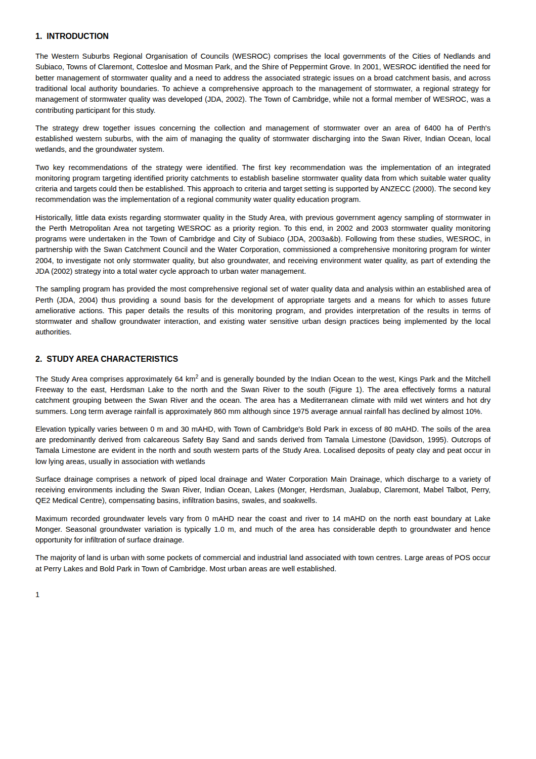1. INTRODUCTION
The Western Suburbs Regional Organisation of Councils (WESROC) comprises the local governments of the Cities of Nedlands and Subiaco, Towns of Claremont, Cottesloe and Mosman Park, and the Shire of Peppermint Grove. In 2001, WESROC identified the need for better management of stormwater quality and a need to address the associated strategic issues on a broad catchment basis, and across traditional local authority boundaries. To achieve a comprehensive approach to the management of stormwater, a regional strategy for management of stormwater quality was developed (JDA, 2002). The Town of Cambridge, while not a formal member of WESROC, was a contributing participant for this study.
The strategy drew together issues concerning the collection and management of stormwater over an area of 6400 ha of Perth's established western suburbs, with the aim of managing the quality of stormwater discharging into the Swan River, Indian Ocean, local wetlands, and the groundwater system.
Two key recommendations of the strategy were identified. The first key recommendation was the implementation of an integrated monitoring program targeting identified priority catchments to establish baseline stormwater quality data from which suitable water quality criteria and targets could then be established. This approach to criteria and target setting is supported by ANZECC (2000). The second key recommendation was the implementation of a regional community water quality education program.
Historically, little data exists regarding stormwater quality in the Study Area, with previous government agency sampling of stormwater in the Perth Metropolitan Area not targeting WESROC as a priority region. To this end, in 2002 and 2003 stormwater quality monitoring programs were undertaken in the Town of Cambridge and City of Subiaco (JDA, 2003a&b). Following from these studies, WESROC, in partnership with the Swan Catchment Council and the Water Corporation, commissioned a comprehensive monitoring program for winter 2004, to investigate not only stormwater quality, but also groundwater, and receiving environment water quality, as part of extending the JDA (2002) strategy into a total water cycle approach to urban water management.
The sampling program has provided the most comprehensive regional set of water quality data and analysis within an established area of Perth (JDA, 2004) thus providing a sound basis for the development of appropriate targets and a means for which to asses future ameliorative actions. This paper details the results of this monitoring program, and provides interpretation of the results in terms of stormwater and shallow groundwater interaction, and existing water sensitive urban design practices being implemented by the local authorities.
2. STUDY AREA CHARACTERISTICS
The Study Area comprises approximately 64 km2 and is generally bounded by the Indian Ocean to the west, Kings Park and the Mitchell Freeway to the east, Herdsman Lake to the north and the Swan River to the south (Figure 1). The area effectively forms a natural catchment grouping between the Swan River and the ocean. The area has a Mediterranean climate with mild wet winters and hot dry summers. Long term average rainfall is approximately 860 mm although since 1975 average annual rainfall has declined by almost 10%.
Elevation typically varies between 0 m and 30 mAHD, with Town of Cambridge's Bold Park in excess of 80 mAHD. The soils of the area are predominantly derived from calcareous Safety Bay Sand and sands derived from Tamala Limestone (Davidson, 1995). Outcrops of Tamala Limestone are evident in the north and south western parts of the Study Area. Localised deposits of peaty clay and peat occur in low lying areas, usually in association with wetlands
Surface drainage comprises a network of piped local drainage and Water Corporation Main Drainage, which discharge to a variety of receiving environments including the Swan River, Indian Ocean, Lakes (Monger, Herdsman, Jualabup, Claremont, Mabel Talbot, Perry, QE2 Medical Centre), compensating basins, infiltration basins, swales, and soakwells.
Maximum recorded groundwater levels vary from 0 mAHD near the coast and river to 14 mAHD on the north east boundary at Lake Monger. Seasonal groundwater variation is typically 1.0 m, and much of the area has considerable depth to groundwater and hence opportunity for infiltration of surface drainage.
The majority of land is urban with some pockets of commercial and industrial land associated with town centres. Large areas of POS occur at Perry Lakes and Bold Park in Town of Cambridge. Most urban areas are well established.
1